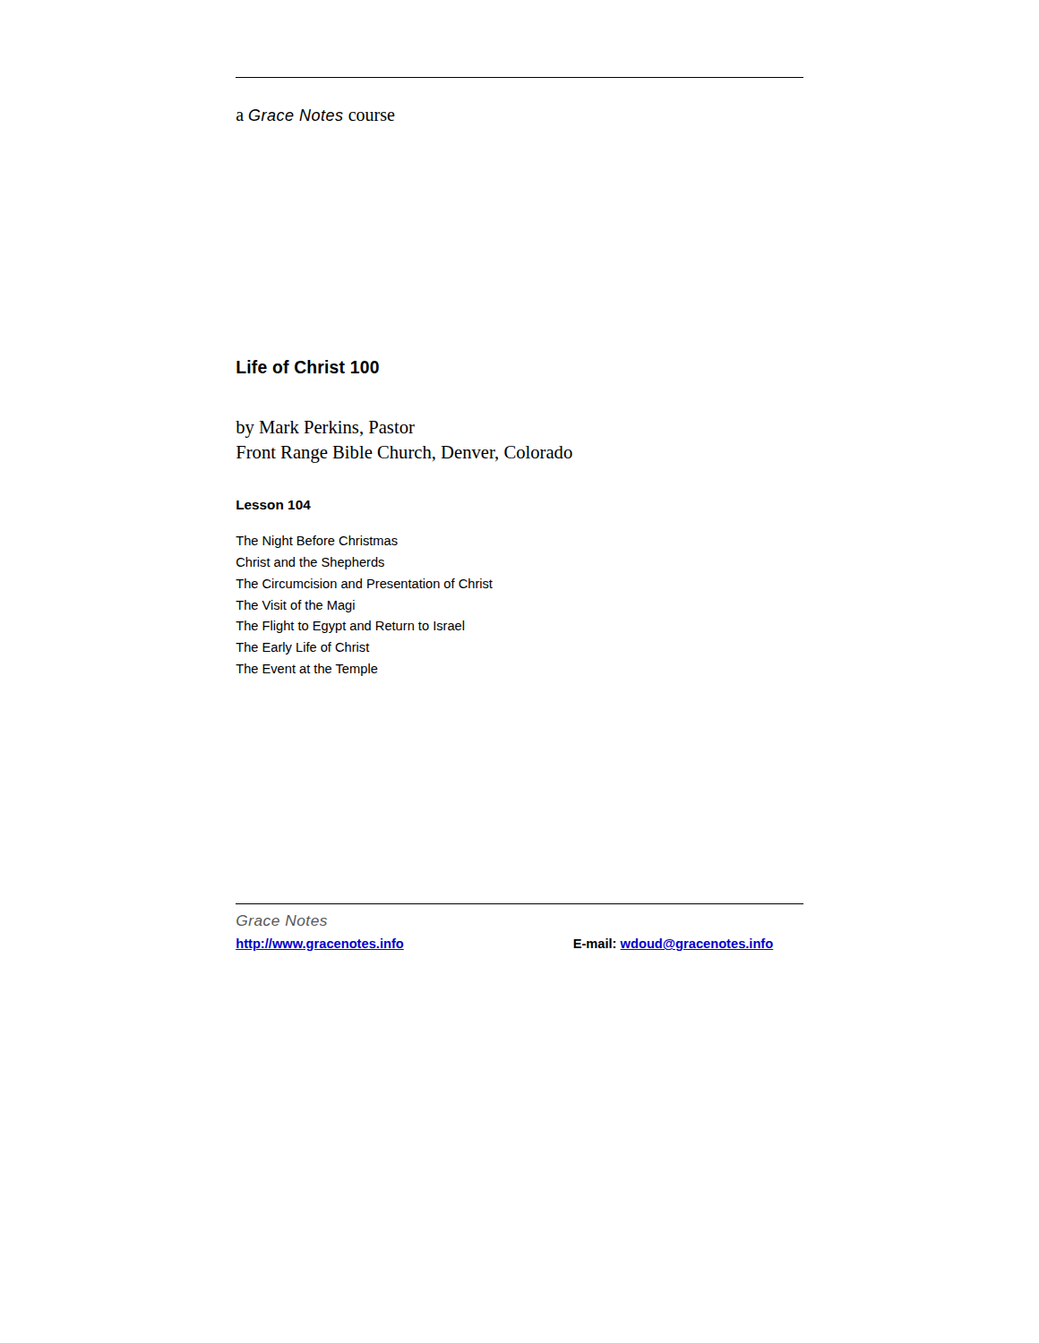a Grace Notes course
Life of Christ 100
by Mark Perkins, Pastor
Front Range Bible Church, Denver, Colorado
Lesson 104
The Night Before Christmas
Christ and the Shepherds
The Circumcision and Presentation of Christ
The Visit of the Magi
The Flight to Egypt and Return to Israel
The Early Life of Christ
The Event at the Temple
Grace Notes
http://www.gracenotes.info E-mail: wdoud@gracenotes.info